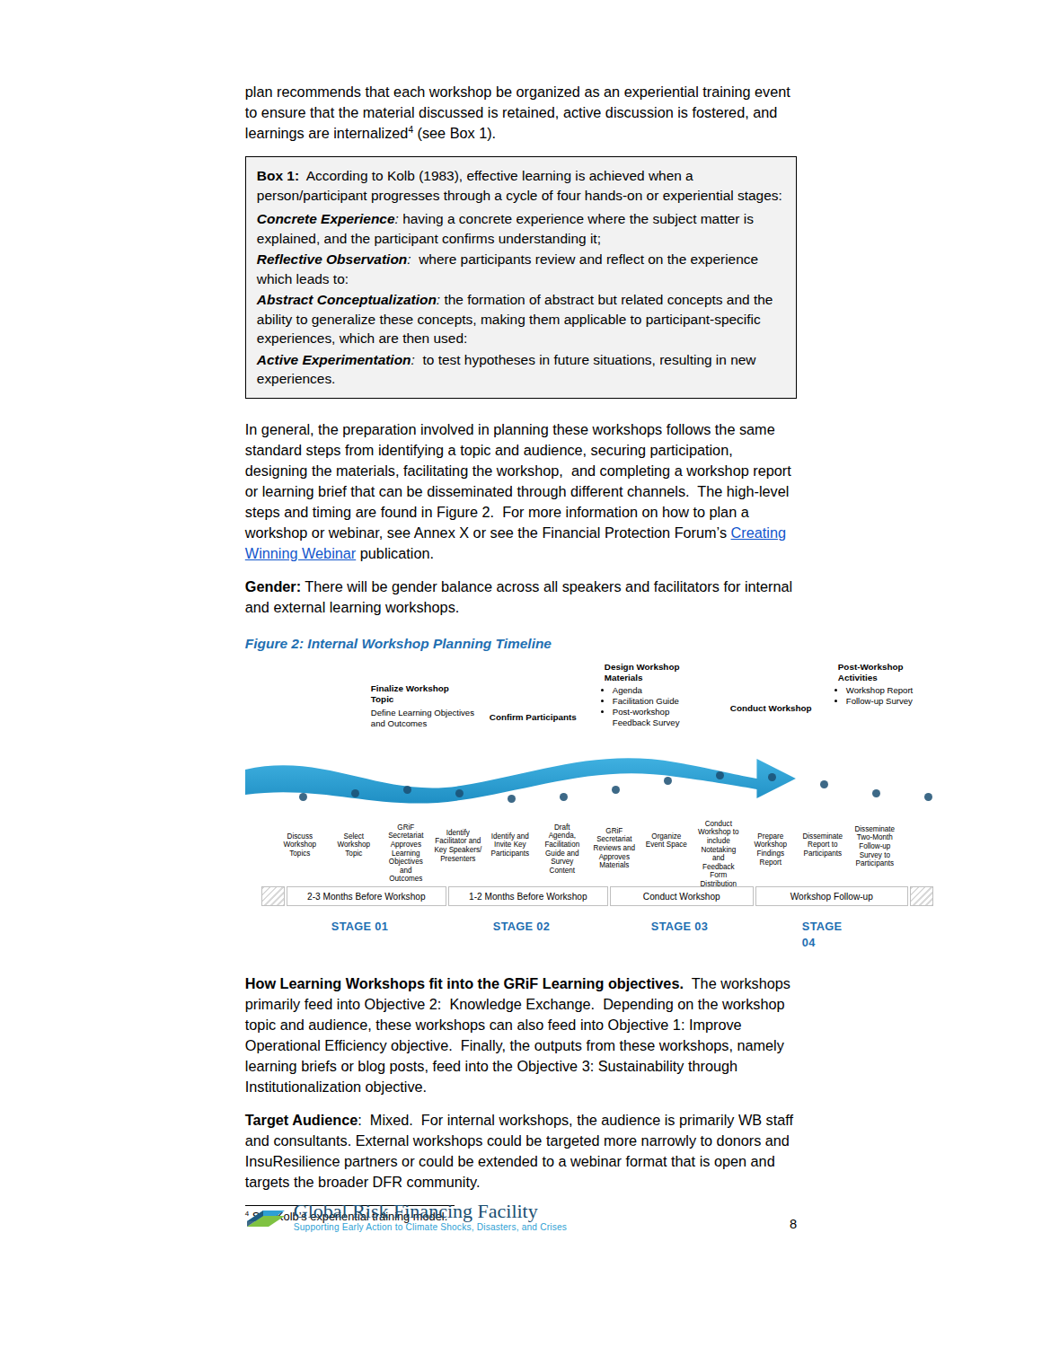plan recommends that each workshop be organized as an experiential training event to ensure that the material discussed is retained, active discussion is fostered, and learnings are internalized4 (see Box 1).
Box 1: According to Kolb (1983), effective learning is achieved when a person/participant progresses through a cycle of four hands-on or experiential stages:
Concrete Experience: having a concrete experience where the subject matter is explained, and the participant confirms understanding it;
Reflective Observation: where participants review and reflect on the experience which leads to:
Abstract Conceptualization: the formation of abstract but related concepts and the ability to generalize these concepts, making them applicable to participant-specific experiences, which are then used:
Active Experimentation: to test hypotheses in future situations, resulting in new experiences.
In general, the preparation involved in planning these workshops follows the same standard steps from identifying a topic and audience, securing participation, designing the materials, facilitating the workshop, and completing a workshop report or learning brief that can be disseminated through different channels. The high-level steps and timing are found in Figure 2. For more information on how to plan a workshop or webinar, see Annex X or see the Financial Protection Forum’s Creating Winning Webinar publication.
Gender: There will be gender balance across all speakers and facilitators for internal and external learning workshops.
Figure 2: Internal Workshop Planning Timeline
Finalize Workshop
Topic
Define Learning Objectives
and Outcomes
Confirm Participants
Design Workshop
Materials
Agenda
Facilitation Guide
Post-workshop
Feedback Survey
Conduct Workshop
Post-Workshop
Activities
Workshop Report
Follow-up Survey
Discuss
Workshop
Topics
Select
Workshop
Topic
GRiF
Secretariat
Approves
Learning
Objectives
and
Outcomes
Identify
Facilitator and
Key Speakers/
Presenters
Identify and
Invite Key
Participants
Draft
Agenda,
Facilitation
Guide and
Survey
Content
GRiF
Secretariat
Reviews and
Approves
Materials
Organize
Event Space
Conduct
Workshop to
include
Notetaking
and
Feedback
Form
Distribution
Prepare
Workshop
Findings
Report
Disseminate
Report to
Participants
Disseminate
Two-Month
Follow-up
Survey to
Participants
2-3 Months Before Workshop
1-2 Months Before Workshop
Conduct Workshop
Workshop Follow-up
STAGE 01
STAGE 02
STAGE 03
STAGE 04
How Learning Workshops fit into the GRiF Learning objectives. The workshops primarily feed into Objective 2: Knowledge Exchange. Depending on the workshop topic and audience, these workshops can also feed into Objective 1: Improve Operational Efficiency objective. Finally, the outputs from these workshops, namely learning briefs or blog posts, feed into the Objective 3: Sustainability through Institutionalization objective.
Target Audience: Mixed. For internal workshops, the audience is primarily WB staff and consultants. External workshops could be targeted more narrowly to donors and InsuResilience partners or could be extended to a webinar format that is open and targets the broader DFR community.
4 See Kolb’s experiential training model.
Global Risk Financing Facility
Supporting Early Action to Climate Shocks, Disasters, and Crises
8